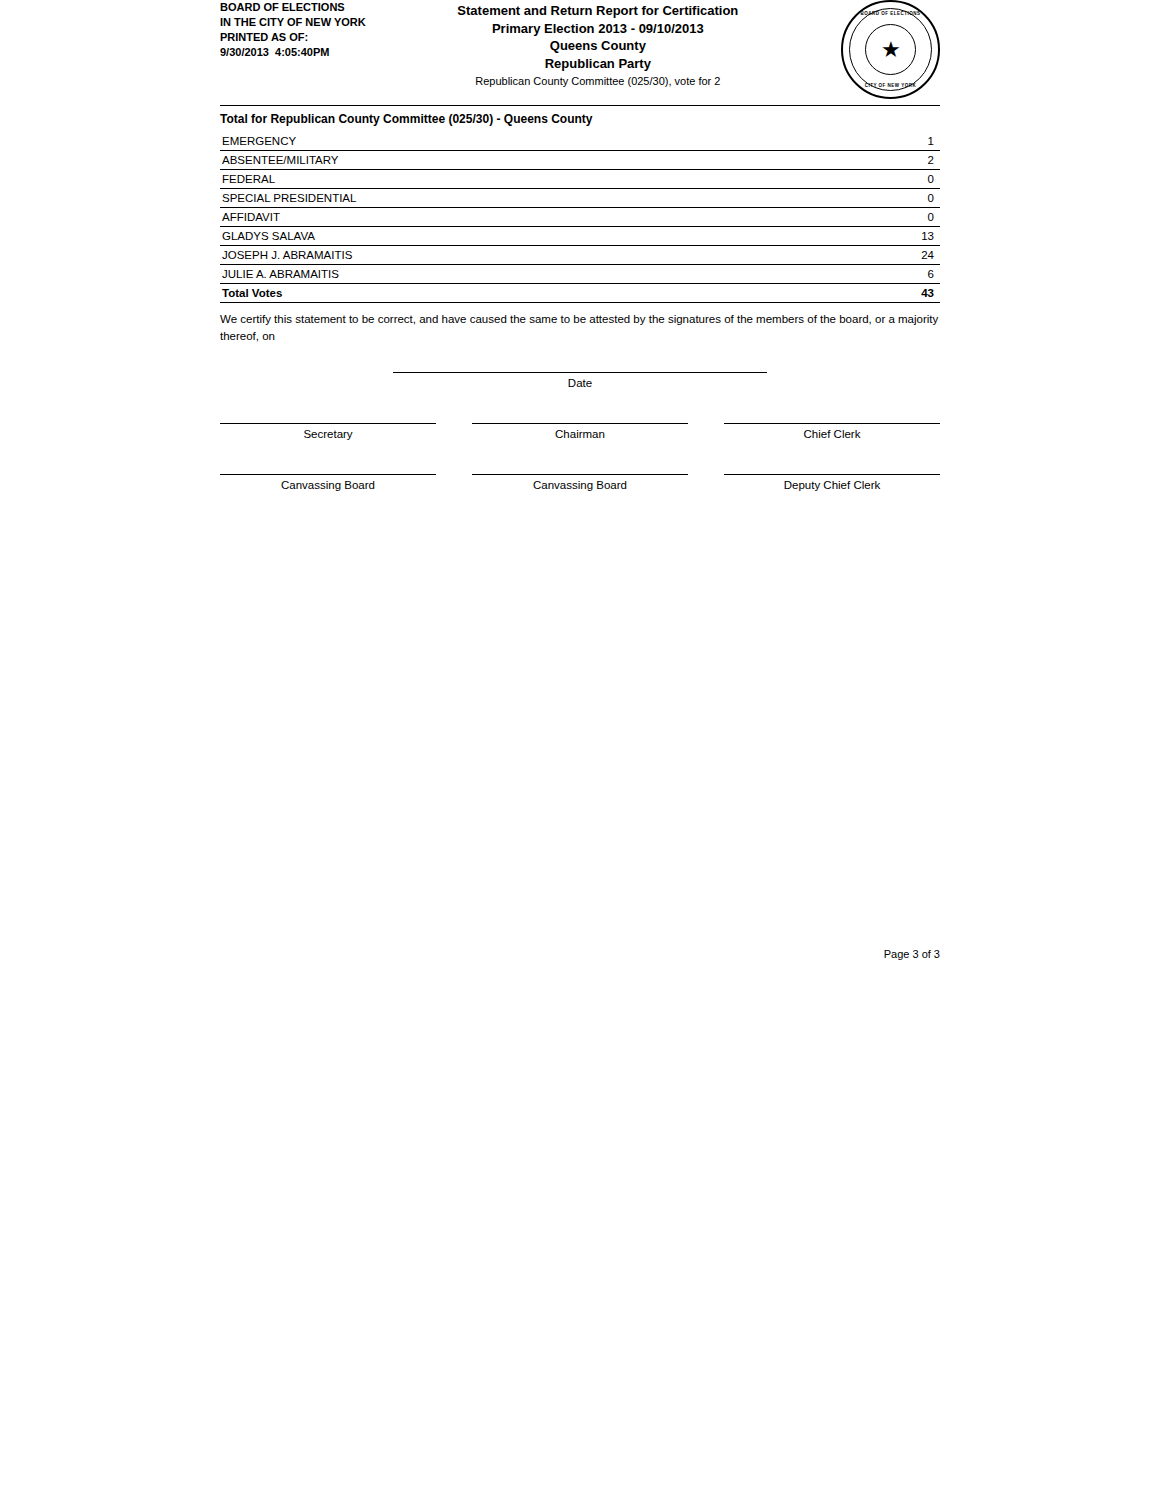BOARD OF ELECTIONS
IN THE CITY OF NEW YORK
PRINTED AS OF:
9/30/2013 4:05:40PM
Statement and Return Report for Certification
Primary Election 2013 - 09/10/2013
Queens County
Republican Party
Republican County Committee (025/30), vote for 2
BOARD OF ELECTIONS
★
CITY OF NEW YORK
Total for Republican County Committee (025/30) - Queens County
| EMERGENCY | 1 |
| ABSENTEE/MILITARY | 2 |
| FEDERAL | 0 |
| SPECIAL PRESIDENTIAL | 0 |
| AFFIDAVIT | 0 |
| GLADYS SALAVA | 13 |
| JOSEPH J. ABRAMAITIS | 24 |
| JULIE A. ABRAMAITIS | 6 |
| Total Votes | 43 |
We certify this statement to be correct, and have caused the same to be attested by the signatures of the members of the board, or a majority thereof, on
Date
Secretary
Chairman
Chief Clerk
Canvassing Board
Canvassing Board
Deputy Chief Clerk
Page 3 of 3